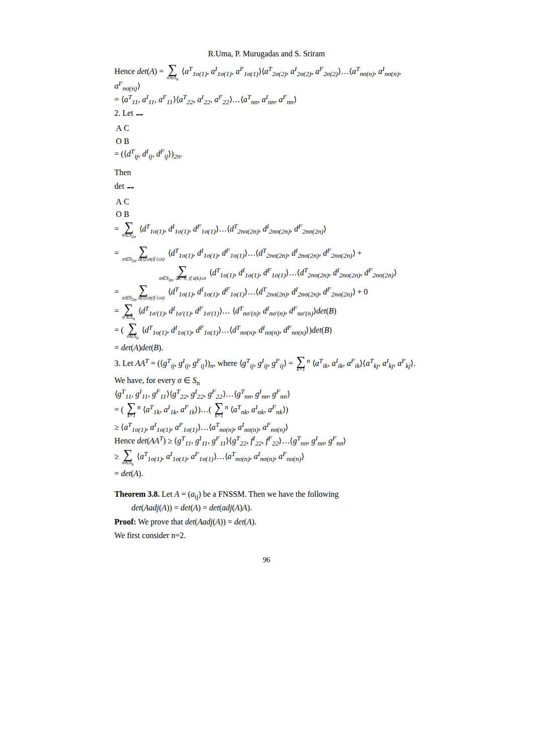R.Uma, P. Murugadas and S. Sriram
Hence det(A) = ∑σ∈Sn ⟨aT1σ(1), aI1σ(1), aF1σ(1)⟩⟨aT2σ(2), aI2σ(2), aF2σ(2)⟩…⟨aTnσ(n), aInσ(n), aFnσ(n)⟩
= ⟨aT11, aI11, aF11⟩⟨aT22, aI22, aF22⟩…⟨aTnn, aInn, aFnn⟩
2. Let
| A | C |
| O | B |
= (⟨dTij, dIij, dFij⟩)2n.
Then
det
| A | C |
| O | B |
= ∑σ∈S2n ⟨dT1σ(1), dI1σ(1), dF1σ(1)⟩…⟨dT2nσ(2n), dI2nσ(2n), dF2nσ(2n)⟩
= ∑σ∈S2n, σ(i)≤n(if i≤n) ⟨dT1σ(1), dI1σ(1), dF1σ(1)⟩…⟨dT2nσ(2n), dI2nσ(2n), dF2nσ(2n)⟩ +
∑σ∈S2n, ∃k>n, if σ(k)≤n ⟨dT1σ(1), dI1σ(1), dF1σ(1)⟩…⟨dT2nσ(2n), dI2nσ(2n), dF2nσ(2n)⟩
= ∑σ∈S2n, σ(i)≤n(if i≤n) ⟨dT1σ(1), dI1σ(1), dF1σ(1)⟩…⟨dT2nσ(2n), dI2nσ(2n), dF2nσ(2n)⟩ + 0
= ∑σ′∈Sn ⟨dT1σ′(1), dI1σ′(1), dF1σ′(1)⟩… ⟨dTnσ′(n), dInσ′(n), dFnσ′(n)⟩det(B)
= ( ∑σ∈Sn ⟨dT1σ(1), dI1σ(1), dF1σ(1)⟩…⟨dTnσ(n), dInσ(n), dFnσ(n)⟩)det(B)
= det(A)det(B).
3. Let AAT = (⟨gTij, gIij, gFij⟩)n, where ⟨gTij, gIij, gFij⟩ = ∑k=1n ⟨aTik, aIik, aFik⟩⟨aTkj, aIkj, aFkj⟩.
We have, for every σ ∈ Sn
⟨gT11, gI11, gF11⟩⟨gT22, gI22, gF22⟩…⟨gTnn, gInn, gFnn⟩
= ( ∑k=1n ⟨aT1k, aI1k, aF1k⟩)…( ∑k=1n ⟨aTnk, aInk, aFnk⟩)
≥ ⟨aT1σ(1), aI1σ(1), aF1σ(1)⟩…⟨aTnσ(n), aInσ(n), aFnσ(n)⟩
Hence det(AAT) ≥ ⟨gT11, gI11, gF11⟩⟨gT22, fI22, fF22⟩…⟨gTnn, gInn, gFnn⟩
≥ ∑σ∈Sn ⟨aT1σ(1), aI1σ(1), aF1σ(1)⟩…⟨aTnσ(n), aInσ(n), aFnσ(n)⟩
= det(A).
Theorem 3.8. Let A = (aij) be a FNSSM. Then we have the following
det(Aadj(A)) = det(A) = det(adj(A)A).
Proof: We prove that det(Aadj(A)) = det(A).
We first consider n=2.
96